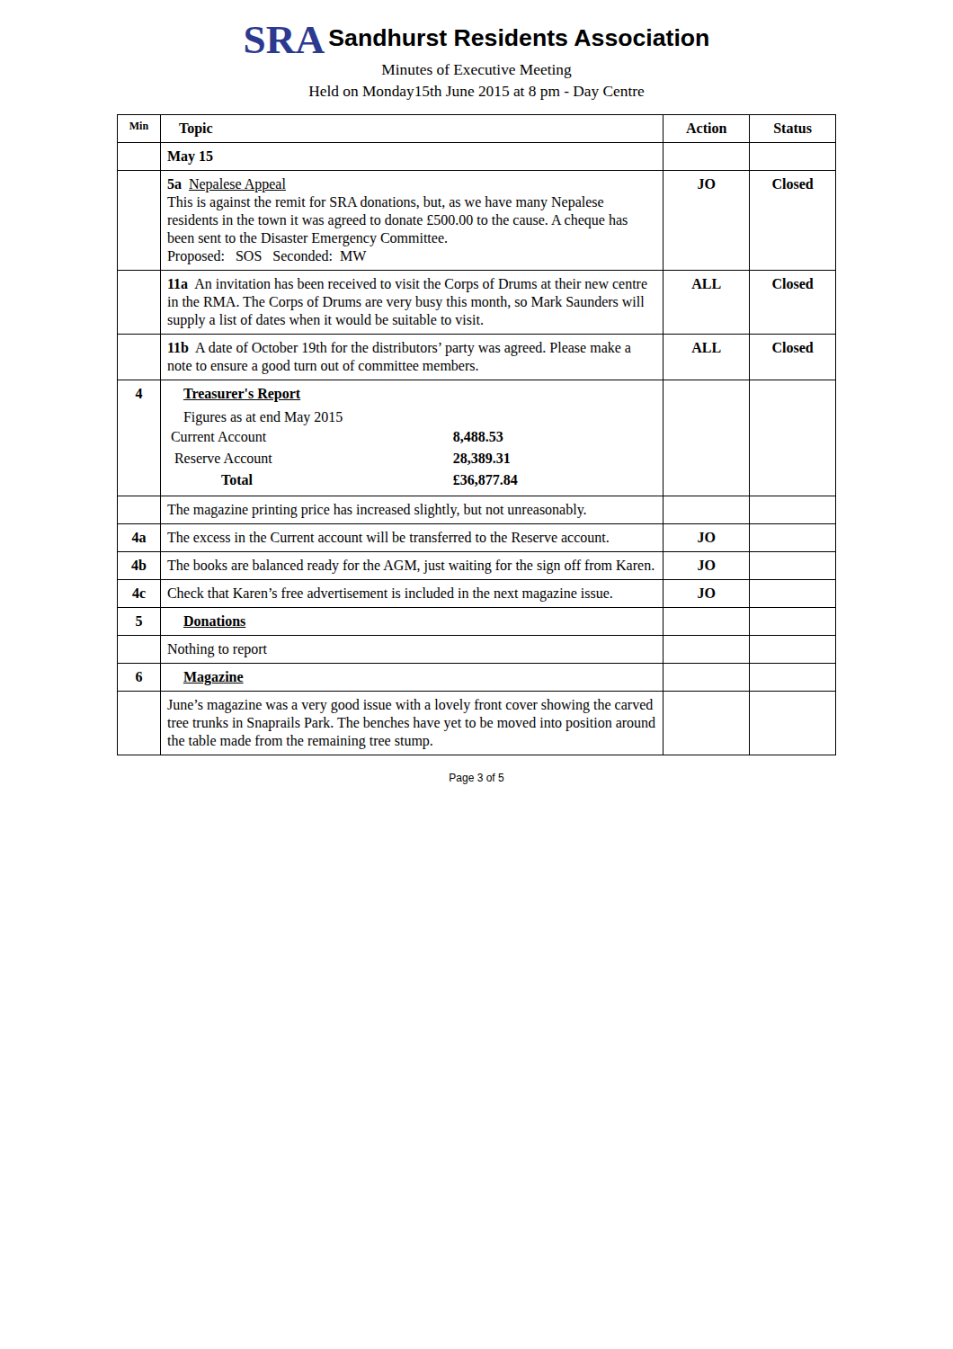SRA
Sandhurst Residents Association
Minutes of Executive Meeting
Held on Monday15th June 2015 at 8 pm - Day Centre
| Min | Topic | Action | Status |
| --- | --- | --- | --- |
| | May 15 | | |
| | 5a Nepalese Appeal This is against the remit for SRA donations, but, as we have many Nepalese residents in the town it was agreed to donate £500.00 to the cause. A cheque has been sent to the Disaster Emergency Committee. Proposed: SOS Seconded: MW | JO | Closed |
| | 11a An invitation has been received to visit the Corps of Drums at their new centre in the RMA. The Corps of Drums are very busy this month, so Mark Saunders will supply a list of dates when it would be suitable to visit. | ALL | Closed |
| | 11b A date of October 19th for the distributors’ party was agreed. Please make a note to ensure a good turn out of committee members. | ALL | Closed |
| 4 | Treasurer's Report Figures as at end May 2015 / Current Account / 8,488.53 / / Reserve Account / 28,389.31 / / Total / £36,877.84 / | | |
| | The magazine printing price has increased slightly, but not unreasonably. | | |
| 4a | The excess in the Current account will be transferred to the Reserve account. | JO | |
| 4b | The books are balanced ready for the AGM, just waiting for the sign off from Karen. | JO | |
| 4c | Check that Karen’s free advertisement is included in the next magazine issue. | JO | |
| 5 | Donations | | |
| | Nothing to report | | |
| 6 | Magazine | | |
| | June’s magazine was a very good issue with a lovely front cover showing the carved tree trunks in Snaprails Park. The benches have yet to be moved into position around the table made from the remaining tree stump. | | |
Page 3 of 5